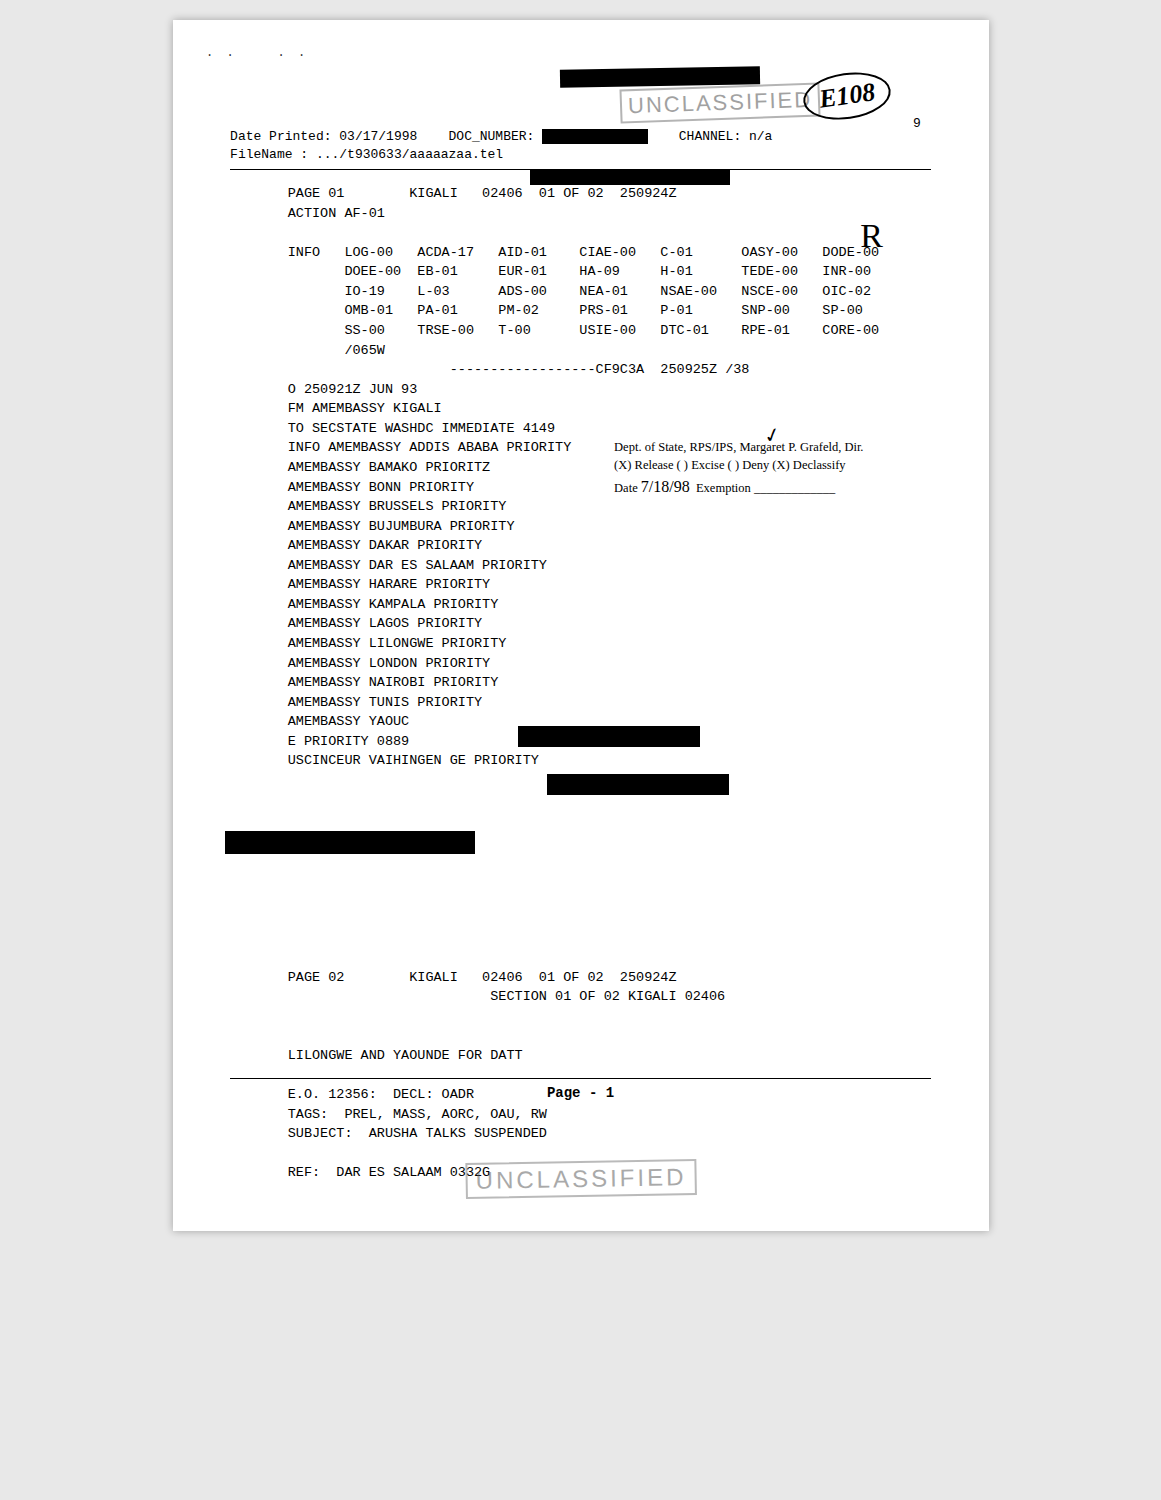· · · ·
UNCLASSIFIED
E108
9
Date Printed: 03/17/1998 DOC_NUMBER: 93KIGALI02406 CHANNEL: n/a
FileName : .../t930633/aaaaazaa.tel
R
PAGE 01 KIGALI 02406 01 OF 02 250924Z ACTION AF-01 INFO LOG-00 ACDA-17 AID-01 CIAE-00 C-01 OASY-00 DODE-00 DOEE-00 EB-01 EUR-01 HA-09 H-01 TEDE-00 INR-00 IO-19 L-03 ADS-00 NEA-01 NSAE-00 NSCE-00 OIC-02 OMB-01 PA-01 PM-02 PRS-01 P-01 SNP-00 SP-00 SS-00 TRSE-00 T-00 USIE-00 DTC-01 RPE-01 CORE-00 /065W ------------------CF9C3A 250925Z /38 O 250921Z JUN 93 FM AMEMBASSY KIGALI TO SECSTATE WASHDC IMMEDIATE 4149 INFO AMEMBASSY ADDIS ABABA PRIORITY AMEMBASSY BAMAKO PRIORITZ AMEMBASSY BONN PRIORITY AMEMBASSY BRUSSELS PRIORITY AMEMBASSY BUJUMBURA PRIORITY AMEMBASSY DAKAR PRIORITY AMEMBASSY DAR ES SALAAM PRIORITY AMEMBASSY HARARE PRIORITY AMEMBASSY KAMPALA PRIORITY AMEMBASSY LAGOS PRIORITY AMEMBASSY LILONGWE PRIORITY AMEMBASSY LONDON PRIORITY AMEMBASSY NAIROBI PRIORITY AMEMBASSY TUNIS PRIORITY AMEMBASSY YAOUC E PRIORITY 0889 USCINCEUR VAIHINGEN GE PRIORITY
✓ Dept. of State, RPS/IPS, Margaret P. Grafeld, Dir.
(X) Release ( ) Excise ( ) Deny (X) Declassify
Date 7/18/98 Exemption _____________
PAGE 02 KIGALI 02406 01 OF 02 250924Z SECTION 01 OF 02 KIGALI 02406 LILONGWE AND YAOUNDE FOR DATT E.O. 12356: DECL: OADR TAGS: PREL, MASS, AORC, OAU, RW SUBJECT: ARUSHA TALKS SUSPENDED REF: DAR ES SALAAM 0332G
Page - 1
UNCLASSIFIED